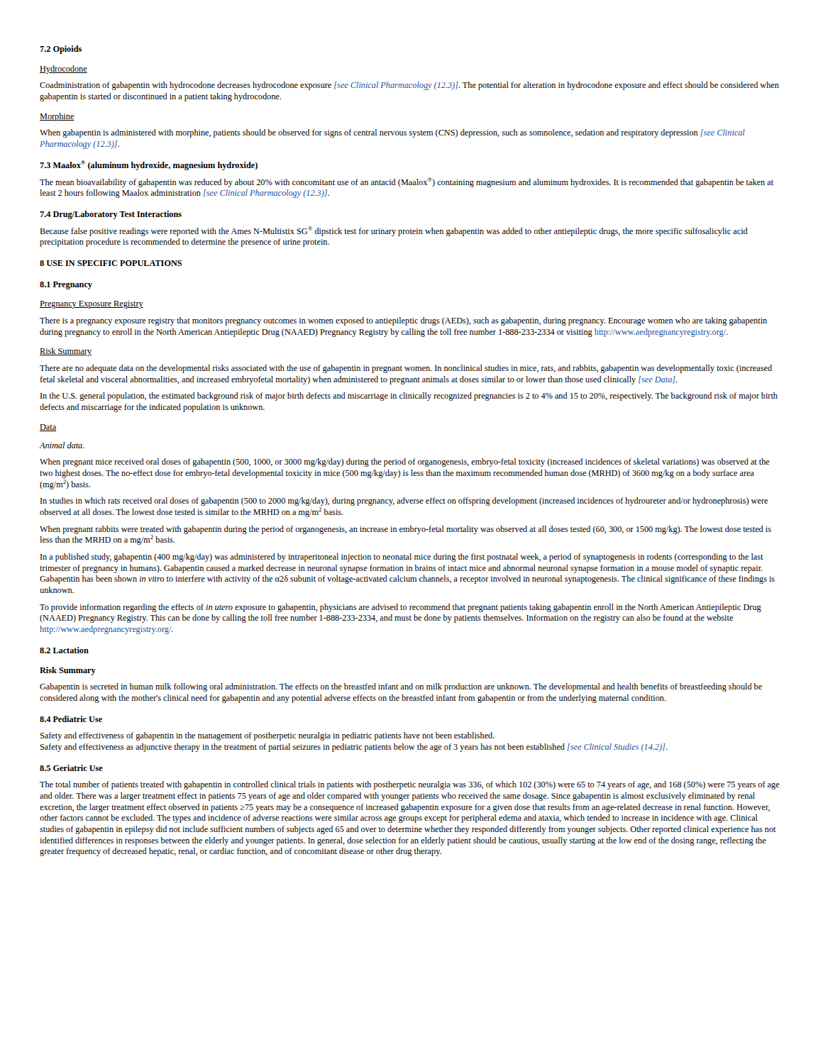7.2 Opioids
Hydrocodone
Coadministration of gabapentin with hydrocodone decreases hydrocodone exposure [see Clinical Pharmacology (12.3)]. The potential for alteration in hydrocodone exposure and effect should be considered when gabapentin is started or discontinued in a patient taking hydrocodone.
Morphine
When gabapentin is administered with morphine, patients should be observed for signs of central nervous system (CNS) depression, such as somnolence, sedation and respiratory depression [see Clinical Pharmacology (12.3)].
7.3 Maalox® (aluminum hydroxide, magnesium hydroxide)
The mean bioavailability of gabapentin was reduced by about 20% with concomitant use of an antacid (Maalox®) containing magnesium and aluminum hydroxides. It is recommended that gabapentin be taken at least 2 hours following Maalox administration [see Clinical Pharmacology (12.3)].
7.4 Drug/Laboratory Test Interactions
Because false positive readings were reported with the Ames N-Multistix SG® dipstick test for urinary protein when gabapentin was added to other antiepileptic drugs, the more specific sulfosalicylic acid precipitation procedure is recommended to determine the presence of urine protein.
8 USE IN SPECIFIC POPULATIONS
8.1 Pregnancy
Pregnancy Exposure Registry
There is a pregnancy exposure registry that monitors pregnancy outcomes in women exposed to antiepileptic drugs (AEDs), such as gabapentin, during pregnancy. Encourage women who are taking gabapentin during pregnancy to enroll in the North American Antiepileptic Drug (NAAED) Pregnancy Registry by calling the toll free number 1-888-233-2334 or visiting http://www.aedpregnancyregistry.org/.
Risk Summary
There are no adequate data on the developmental risks associated with the use of gabapentin in pregnant women. In nonclinical studies in mice, rats, and rabbits, gabapentin was developmentally toxic (increased fetal skeletal and visceral abnormalities, and increased embryofetal mortality) when administered to pregnant animals at doses similar to or lower than those used clinically [see Data].
In the U.S. general population, the estimated background risk of major birth defects and miscarriage in clinically recognized pregnancies is 2 to 4% and 15 to 20%, respectively. The background risk of major birth defects and miscarriage for the indicated population is unknown.
Data
Animal data.
When pregnant mice received oral doses of gabapentin (500, 1000, or 3000 mg/kg/day) during the period of organogenesis, embryo-fetal toxicity (increased incidences of skeletal variations) was observed at the two highest doses. The no-effect dose for embryo-fetal developmental toxicity in mice (500 mg/kg/day) is less than the maximum recommended human dose (MRHD) of 3600 mg/kg on a body surface area (mg/m2) basis.
In studies in which rats received oral doses of gabapentin (500 to 2000 mg/kg/day), during pregnancy, adverse effect on offspring development (increased incidences of hydroureter and/or hydronephrosis) were observed at all doses. The lowest dose tested is similar to the MRHD on a mg/m2 basis.
When pregnant rabbits were treated with gabapentin during the period of organogenesis, an increase in embryo-fetal mortality was observed at all doses tested (60, 300, or 1500 mg/kg). The lowest dose tested is less than the MRHD on a mg/m2 basis.
In a published study, gabapentin (400 mg/kg/day) was administered by intraperitoneal injection to neonatal mice during the first postnatal week, a period of synaptogenesis in rodents (corresponding to the last trimester of pregnancy in humans). Gabapentin caused a marked decrease in neuronal synapse formation in brains of intact mice and abnormal neuronal synapse formation in a mouse model of synaptic repair. Gabapentin has been shown in vitro to interfere with activity of the α2δ subunit of voltage-activated calcium channels, a receptor involved in neuronal synaptogenesis. The clinical significance of these findings is unknown.
To provide information regarding the effects of in utero exposure to gabapentin, physicians are advised to recommend that pregnant patients taking gabapentin enroll in the North American Antiepileptic Drug (NAAED) Pregnancy Registry. This can be done by calling the toll free number 1-888-233-2334, and must be done by patients themselves. Information on the registry can also be found at the website http://www.aedpregnancyregistry.org/.
8.2 Lactation
Risk Summary
Gabapentin is secreted in human milk following oral administration. The effects on the breastfed infant and on milk production are unknown. The developmental and health benefits of breastfeeding should be considered along with the mother's clinical need for gabapentin and any potential adverse effects on the breastfed infant from gabapentin or from the underlying maternal condition.
8.4 Pediatric Use
Safety and effectiveness of gabapentin in the management of postherpetic neuralgia in pediatric patients have not been established.
Safety and effectiveness as adjunctive therapy in the treatment of partial seizures in pediatric patients below the age of 3 years has not been established [see Clinical Studies (14.2)].
8.5 Geriatric Use
The total number of patients treated with gabapentin in controlled clinical trials in patients with postherpetic neuralgia was 336, of which 102 (30%) were 65 to 74 years of age, and 168 (50%) were 75 years of age and older. There was a larger treatment effect in patients 75 years of age and older compared with younger patients who received the same dosage. Since gabapentin is almost exclusively eliminated by renal excretion, the larger treatment effect observed in patients ≥75 years may be a consequence of increased gabapentin exposure for a given dose that results from an age-related decrease in renal function. However, other factors cannot be excluded. The types and incidence of adverse reactions were similar across age groups except for peripheral edema and ataxia, which tended to increase in incidence with age. Clinical studies of gabapentin in epilepsy did not include sufficient numbers of subjects aged 65 and over to determine whether they responded differently from younger subjects. Other reported clinical experience has not identified differences in responses between the elderly and younger patients. In general, dose selection for an elderly patient should be cautious, usually starting at the low end of the dosing range, reflecting the greater frequency of decreased hepatic, renal, or cardiac function, and of concomitant disease or other drug therapy.